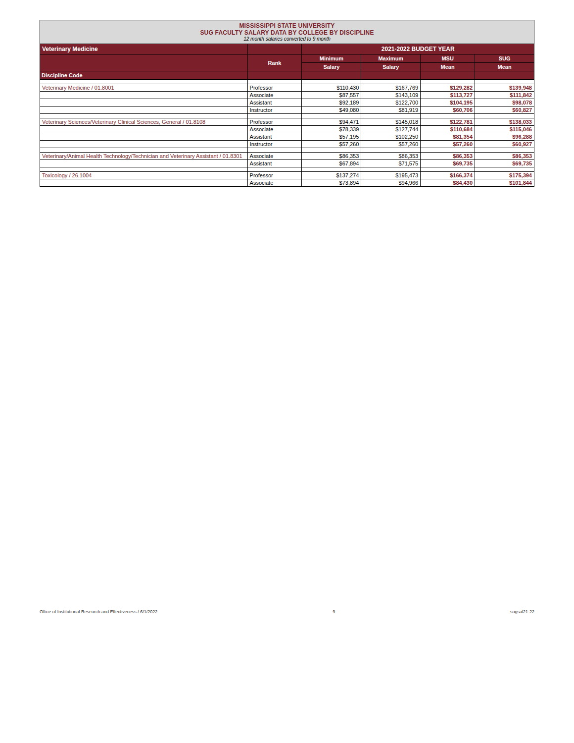| MISSISSIPPI STATE UNIVERSITY SUG FACULTY SALARY DATA BY COLLEGE BY DISCIPLINE 12 month salaries converted to 9 month |
| Veterinary Medicine | | 2021-2022 BUDGET YEAR |
| | Rank | Minimum | Maximum | MSU | SUG |
| Salary | Salary | Mean | Mean |
| Discipline Code | | | | | |
| Veterinary Medicine / 01.8001 | Professor | $110,430 | $167,769 | $129,282 | $139,948 |
| | Associate | $87,557 | $143,109 | $113,727 | $111,842 |
| | Assistant | $92,189 | $122,700 | $104,195 | $98,078 |
| | Instructor | $49,080 | $81,919 | $60,706 | $60,827 |
| Veterinary Sciences/Veterinary Clinical Sciences, General / 01.8108 | Professor | $94,471 | $145,018 | $122,781 | $138,033 |
| | Associate | $78,339 | $127,744 | $110,684 | $115,046 |
| | Assistant | $57,195 | $102,250 | $81,354 | $96,288 |
| | Instructor | $57,260 | $57,260 | $57,260 | $60,927 |
| Veterinary/Animal Health Technology/Technician and Veterinary Assistant / 01.8301 | Associate | $86,353 | $86,353 | $86,353 | $86,353 |
| | Assistant | $67,894 | $71,575 | $69,735 | $69,735 |
| Toxicology / 26.1004 | Professor | $137,274 | $195,473 | $166,374 | $175,394 |
| | Associate | $73,894 | $94,966 | $84,430 | $101,844 |
Office of Institutional Research and Effectiveness / 6/1/2022 sugsal21-22
9